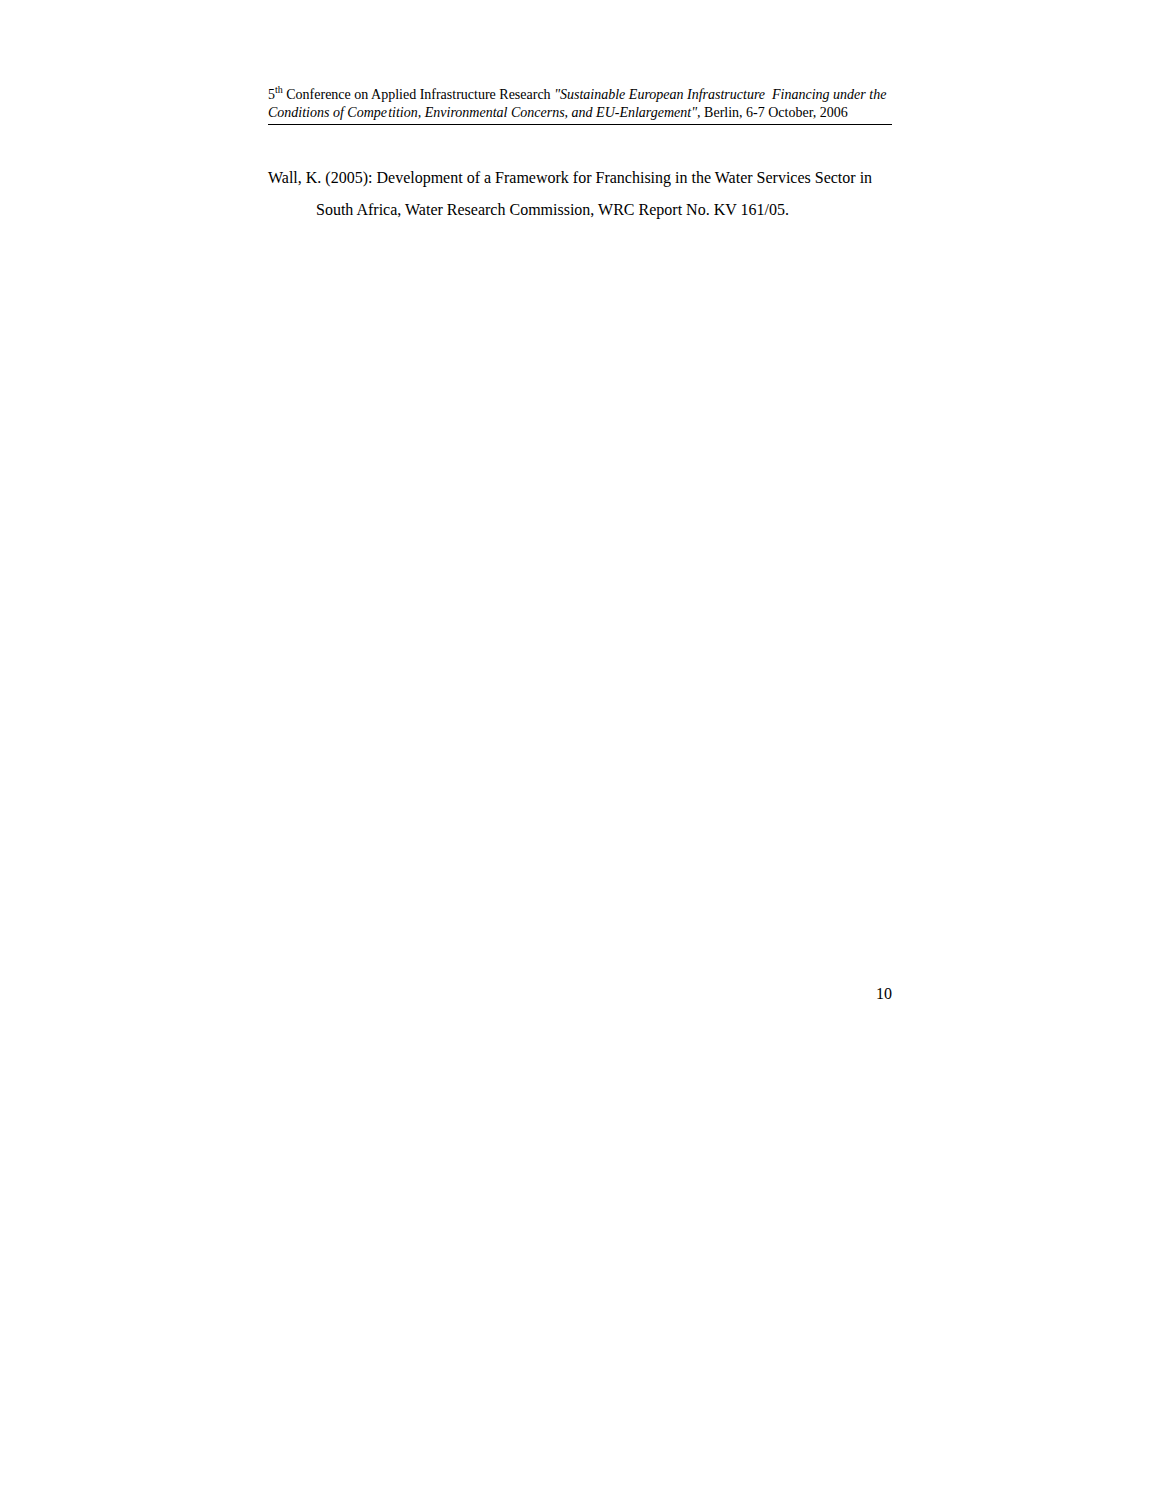5th Conference on Applied Infrastructure Research "Sustainable European Infrastructure Financing under the Conditions of Compe tition, Environmental Concerns, and EU‑Enlargement", Berlin, 6‑7 October, 2006
Wall, K. (2005): Development of a Framework for Franchising in the Water Services Sector in South Africa, Water Research Commission, WRC Report No. KV 161/05.
10